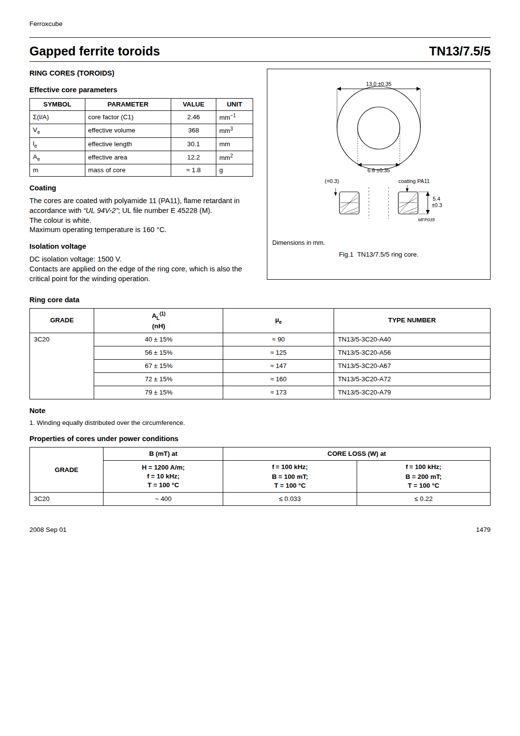Ferroxcube
Gapped ferrite toroids TN13/7.5/5
RING CORES (TOROIDS)
Effective core parameters
| SYMBOL | PARAMETER | VALUE | UNIT |
| --- | --- | --- | --- |
| Σ(l/A) | core factor (C1) | 2.46 | mm −1 |
| V e | effective volume | 368 | mm 3 |
| l e | effective length | 30.1 | mm |
| A e | effective area | 12.2 | mm 2 |
| m | mass of core | ≈ 1.8 | g |
Coating
The cores are coated with polyamide 11 (PA11), flame retardant in accordance with “UL 94V-2”; UL file number E 45228 (M).
The colour is white.
Maximum operating temperature is 160 °C.
Isolation voltage
DC isolation voltage: 1500 V.
Contacts are applied on the edge of the ring core, which is also the critical point for the winding operation.
13.0 ±0.35 6.6 ±0.35 coating PA11 (=0.3) 5.4 ±0.3 MFP039
Dimensions in mm.
Fig.1 TN13/7.5/5 ring core.
Ring core data
| GRADE | A L (1) (nH) | μ e | TYPE NUMBER |
| --- | --- | --- | --- |
| 3C20 | 40 ± 15% | ≈ 90 | TN13/5-3C20-A40 |
| 56 ± 15% | ≈ 125 | TN13/5-3C20-A56 |
| 67 ± 15% | ≈ 147 | TN13/5-3C20-A67 |
| 72 ± 15% | ≈ 160 | TN13/5-3C20-A72 |
| 79 ± 15% | ≈ 173 | TN13/5-3C20-A79 |
Note
1. Winding equally distributed over the circumference.
Properties of cores under power conditions
| GRADE | B (mT) at | CORE LOSS (W) at |
| --- | --- | --- |
| H = 1200 A/m; f = 10 kHz; T = 100 °C | f = 100 kHz; B = 100 mT; T = 100 °C | f = 100 kHz; B = 200 mT; T = 100 °C |
| 3C20 | ~ 400 | ≤ 0.033 | ≤ 0.22 |
2008 Sep 01 1479